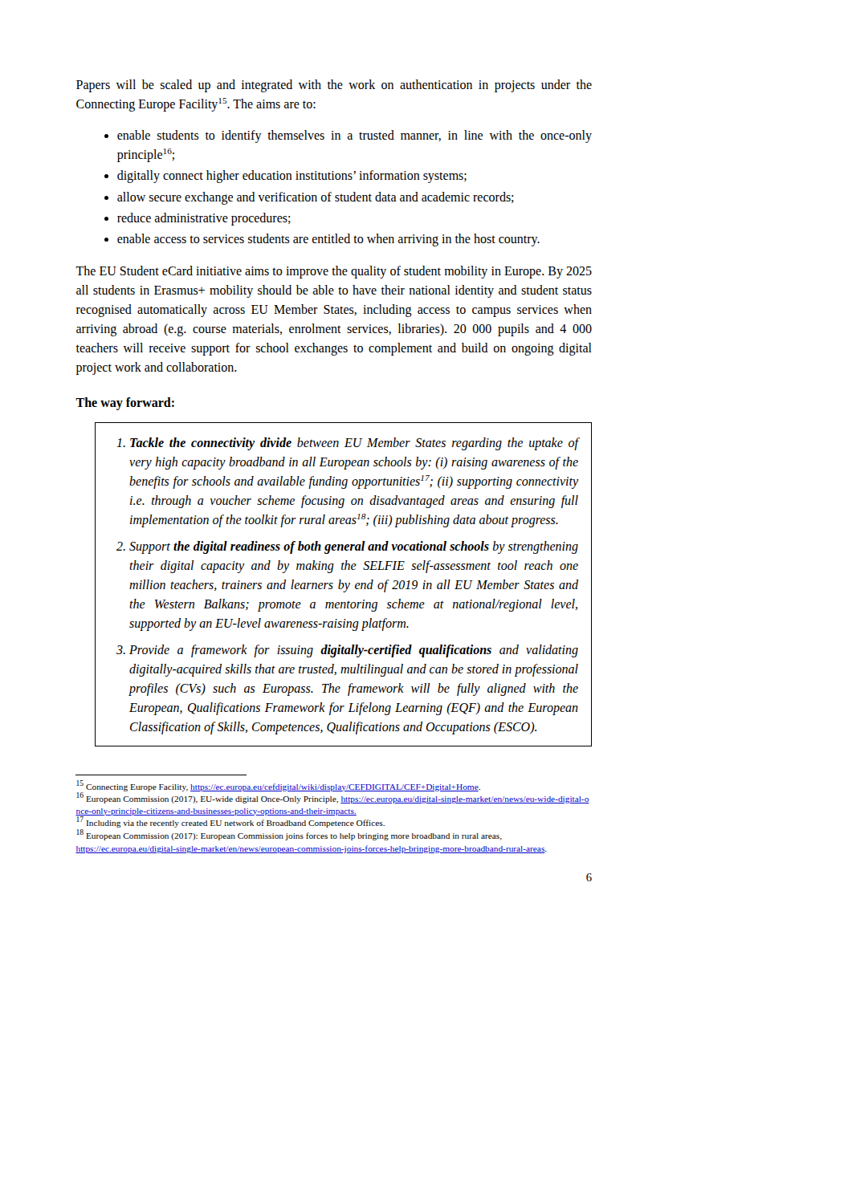Papers will be scaled up and integrated with the work on authentication in projects under the Connecting Europe Facility15. The aims are to:
enable students to identify themselves in a trusted manner, in line with the once-only principle16;
digitally connect higher education institutions’ information systems;
allow secure exchange and verification of student data and academic records;
reduce administrative procedures;
enable access to services students are entitled to when arriving in the host country.
The EU Student eCard initiative aims to improve the quality of student mobility in Europe. By 2025 all students in Erasmus+ mobility should be able to have their national identity and student status recognised automatically across EU Member States, including access to campus services when arriving abroad (e.g. course materials, enrolment services, libraries). 20 000 pupils and 4 000 teachers will receive support for school exchanges to complement and build on ongoing digital project work and collaboration.
The way forward:
Tackle the connectivity divide between EU Member States regarding the uptake of very high capacity broadband in all European schools by: (i) raising awareness of the benefits for schools and available funding opportunities17; (ii) supporting connectivity i.e. through a voucher scheme focusing on disadvantaged areas and ensuring full implementation of the toolkit for rural areas18; (iii) publishing data about progress.
Support the digital readiness of both general and vocational schools by strengthening their digital capacity and by making the SELFIE self-assessment tool reach one million teachers, trainers and learners by end of 2019 in all EU Member States and the Western Balkans; promote a mentoring scheme at national/regional level, supported by an EU-level awareness-raising platform.
Provide a framework for issuing digitally-certified qualifications and validating digitally-acquired skills that are trusted, multilingual and can be stored in professional profiles (CVs) such as Europass. The framework will be fully aligned with the European, Qualifications Framework for Lifelong Learning (EQF) and the European Classification of Skills, Competences, Qualifications and Occupations (ESCO).
15 Connecting Europe Facility, https://ec.europa.eu/cefdigital/wiki/display/CEFDIGITAL/CEF+Digital+Home.
16 European Commission (2017), EU-wide digital Once-Only Principle, https://ec.europa.eu/digital-single-market/en/news/eu-wide-digital-once-only-principle-citizens-and-businesses-policy-options-and-their-impacts.
17 Including via the recently created EU network of Broadband Competence Offices.
18 European Commission (2017): European Commission joins forces to help bringing more broadband in rural areas,
https://ec.europa.eu/digital-single-market/en/news/european-commission-joins-forces-help-bringing-more-broadband-rural-areas.
6